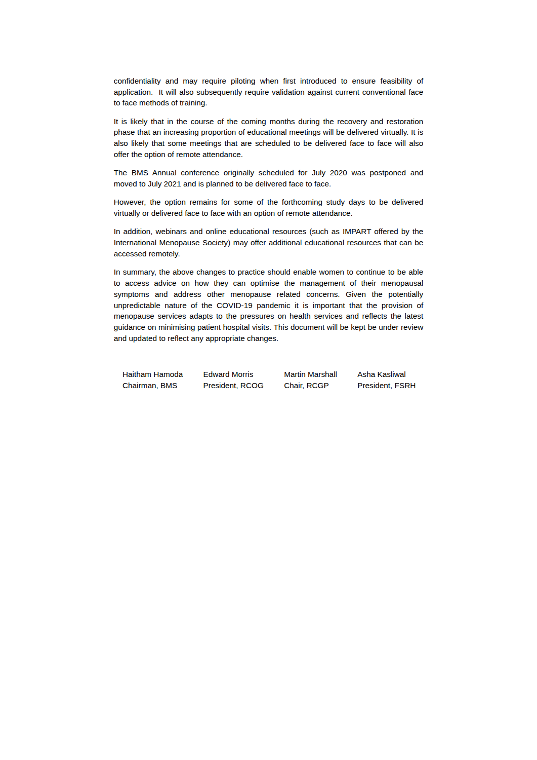confidentiality and may require piloting when first introduced to ensure feasibility of application. It will also subsequently require validation against current conventional face to face methods of training.
It is likely that in the course of the coming months during the recovery and restoration phase that an increasing proportion of educational meetings will be delivered virtually. It is also likely that some meetings that are scheduled to be delivered face to face will also offer the option of remote attendance.
The BMS Annual conference originally scheduled for July 2020 was postponed and moved to July 2021 and is planned to be delivered face to face.
However, the option remains for some of the forthcoming study days to be delivered virtually or delivered face to face with an option of remote attendance.
In addition, webinars and online educational resources (such as IMPART offered by the International Menopause Society) may offer additional educational resources that can be accessed remotely.
In summary, the above changes to practice should enable women to continue to be able to access advice on how they can optimise the management of their menopausal symptoms and address other menopause related concerns. Given the potentially unpredictable nature of the COVID-19 pandemic it is important that the provision of menopause services adapts to the pressures on health services and reflects the latest guidance on minimising patient hospital visits. This document will be kept be under review and updated to reflect any appropriate changes.
| Haitham Hamoda | Edward Morris | Martin Marshall | Asha Kasliwal |
| Chairman, BMS | President, RCOG | Chair, RCGP | President, FSRH |